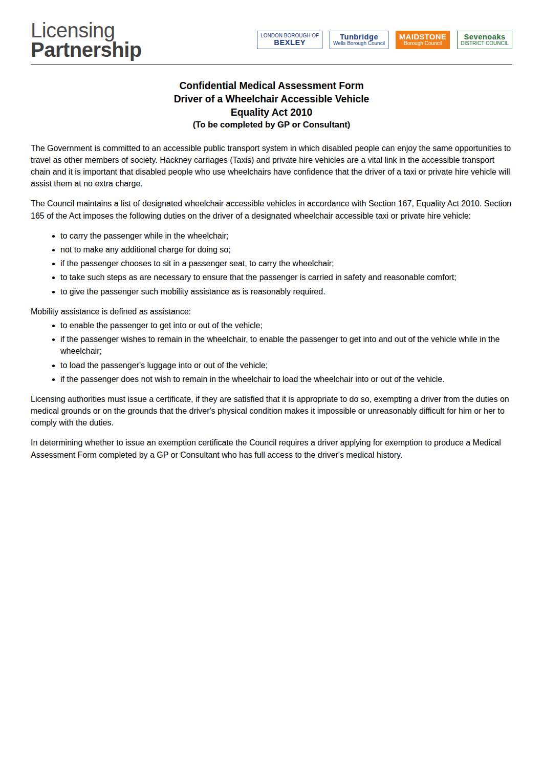Licensing Partnership
LONDON BOROUGH OFBEXLEY
Tunbridge Wells Borough Council
MAIDSTONEBorough Council
Sevenoaks DISTRICT COUNCIL
Confidential Medical Assessment Form Driver of a Wheelchair Accessible Vehicle Equality Act 2010 (To be completed by GP or Consultant)
The Government is committed to an accessible public transport system in which disabled people can enjoy the same opportunities to travel as other members of society. Hackney carriages (Taxis) and private hire vehicles are a vital link in the accessible transport chain and it is important that disabled people who use wheelchairs have confidence that the driver of a taxi or private hire vehicle will assist them at no extra charge.
The Council maintains a list of designated wheelchair accessible vehicles in accordance with Section 167, Equality Act 2010. Section 165 of the Act imposes the following duties on the driver of a designated wheelchair accessible taxi or private hire vehicle:
to carry the passenger while in the wheelchair;
not to make any additional charge for doing so;
if the passenger chooses to sit in a passenger seat, to carry the wheelchair;
to take such steps as are necessary to ensure that the passenger is carried in safety and reasonable comfort;
to give the passenger such mobility assistance as is reasonably required.
Mobility assistance is defined as assistance:
to enable the passenger to get into or out of the vehicle;
if the passenger wishes to remain in the wheelchair, to enable the passenger to get into and out of the vehicle while in the wheelchair;
to load the passenger's luggage into or out of the vehicle;
if the passenger does not wish to remain in the wheelchair to load the wheelchair into or out of the vehicle.
Licensing authorities must issue a certificate, if they are satisfied that it is appropriate to do so, exempting a driver from the duties on medical grounds or on the grounds that the driver's physical condition makes it impossible or unreasonably difficult for him or her to comply with the duties.
In determining whether to issue an exemption certificate the Council requires a driver applying for exemption to produce a Medical Assessment Form completed by a GP or Consultant who has full access to the driver's medical history.